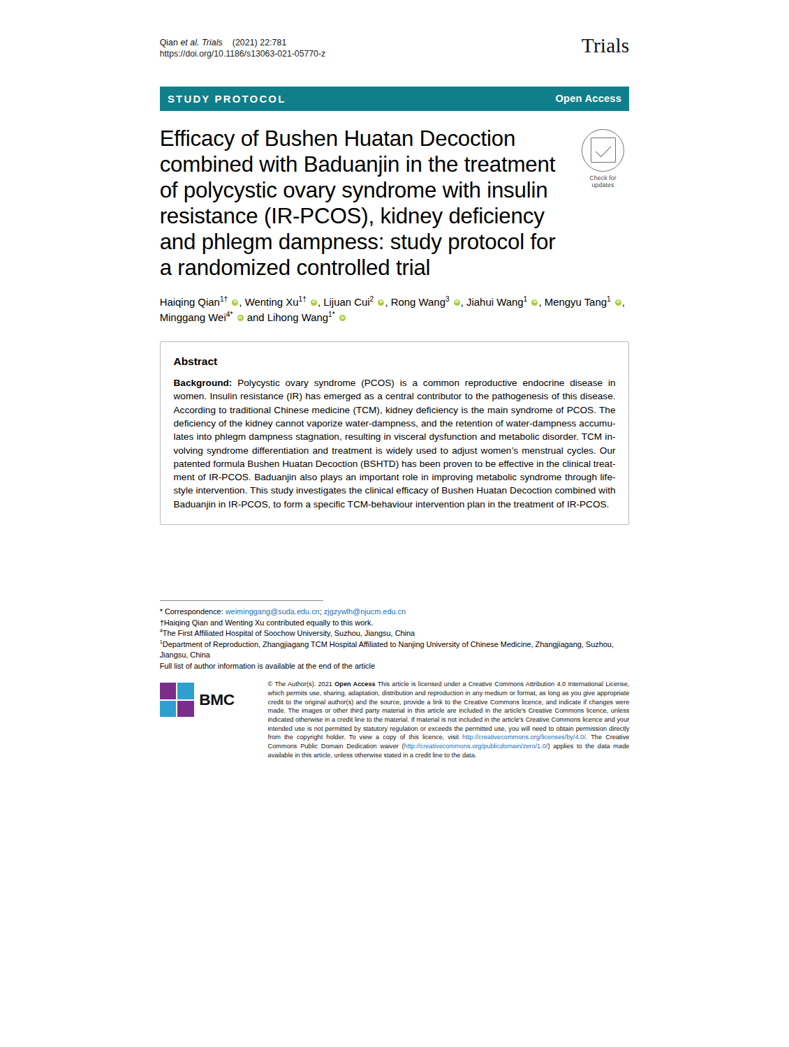Qian et al. Trials (2021) 22:781
https://doi.org/10.1186/s13063-021-05770-z
Trials
Study Protocol
Open Access
Efficacy of Bushen Huatan Decoction combined with Baduanjin in the treatment of polycystic ovary syndrome with insulin resistance (IR-PCOS), kidney deficiency and phlegm dampness: study protocol for a randomized controlled trial
Check for
updates
Haiqing Qian1† , Wenting Xu1† , Lijuan Cui2 , Rong Wang3 , Jiahui Wang1 , Mengyu Tang1 , Minggang Wei4* and Lihong Wang1*
Abstract
Background: Polycystic ovary syndrome (PCOS) is a common reproductive endocrine disease in women. Insulin resistance (IR) has emerged as a central contributor to the pathogenesis of this disease. According to traditional Chinese medicine (TCM), kidney deficiency is the main syndrome of PCOS. The deficiency of the kidney cannot vaporize water-dampness, and the retention of water-dampness accumulates into phlegm dampness stagnation, resulting in visceral dysfunction and metabolic disorder. TCM involving syndrome differentiation and treatment is widely used to adjust women’s menstrual cycles. Our patented formula Bushen Huatan Decoction (BSHTD) has been proven to be effective in the clinical treatment of IR-PCOS. Baduanjin also plays an important role in improving metabolic syndrome through lifestyle intervention. This study investigates the clinical efficacy of Bushen Huatan Decoction combined with Baduanjin in IR-PCOS, to form a specific TCM-behaviour intervention plan in the treatment of IR-PCOS.
* Correspondence: weiminggang@suda.edu.cn; zjgzywlh@njucm.edu.cn
†Haiqing Qian and Wenting Xu contributed equally to this work.
4The First Affiliated Hospital of Soochow University, Suzhou, Jiangsu, China
1Department of Reproduction, Zhangjiagang TCM Hospital Affiliated to Nanjing University of Chinese Medicine, Zhangjiagang, Suzhou, Jiangsu, China
Full list of author information is available at the end of the article
BMC
© The Author(s). 2021 Open Access This article is licensed under a Creative Commons Attribution 4.0 International License, which permits use, sharing, adaptation, distribution and reproduction in any medium or format, as long as you give appropriate credit to the original author(s) and the source, provide a link to the Creative Commons licence, and indicate if changes were made. The images or other third party material in this article are included in the article's Creative Commons licence, unless indicated otherwise in a credit line to the material. If material is not included in the article's Creative Commons licence and your intended use is not permitted by statutory regulation or exceeds the permitted use, you will need to obtain permission directly from the copyright holder. To view a copy of this licence, visit http://creativecommons.org/licenses/by/4.0/. The Creative Commons Public Domain Dedication waiver (http://creativecommons.org/publicdomain/zero/1.0/) applies to the data made available in this article, unless otherwise stated in a credit line to the data.